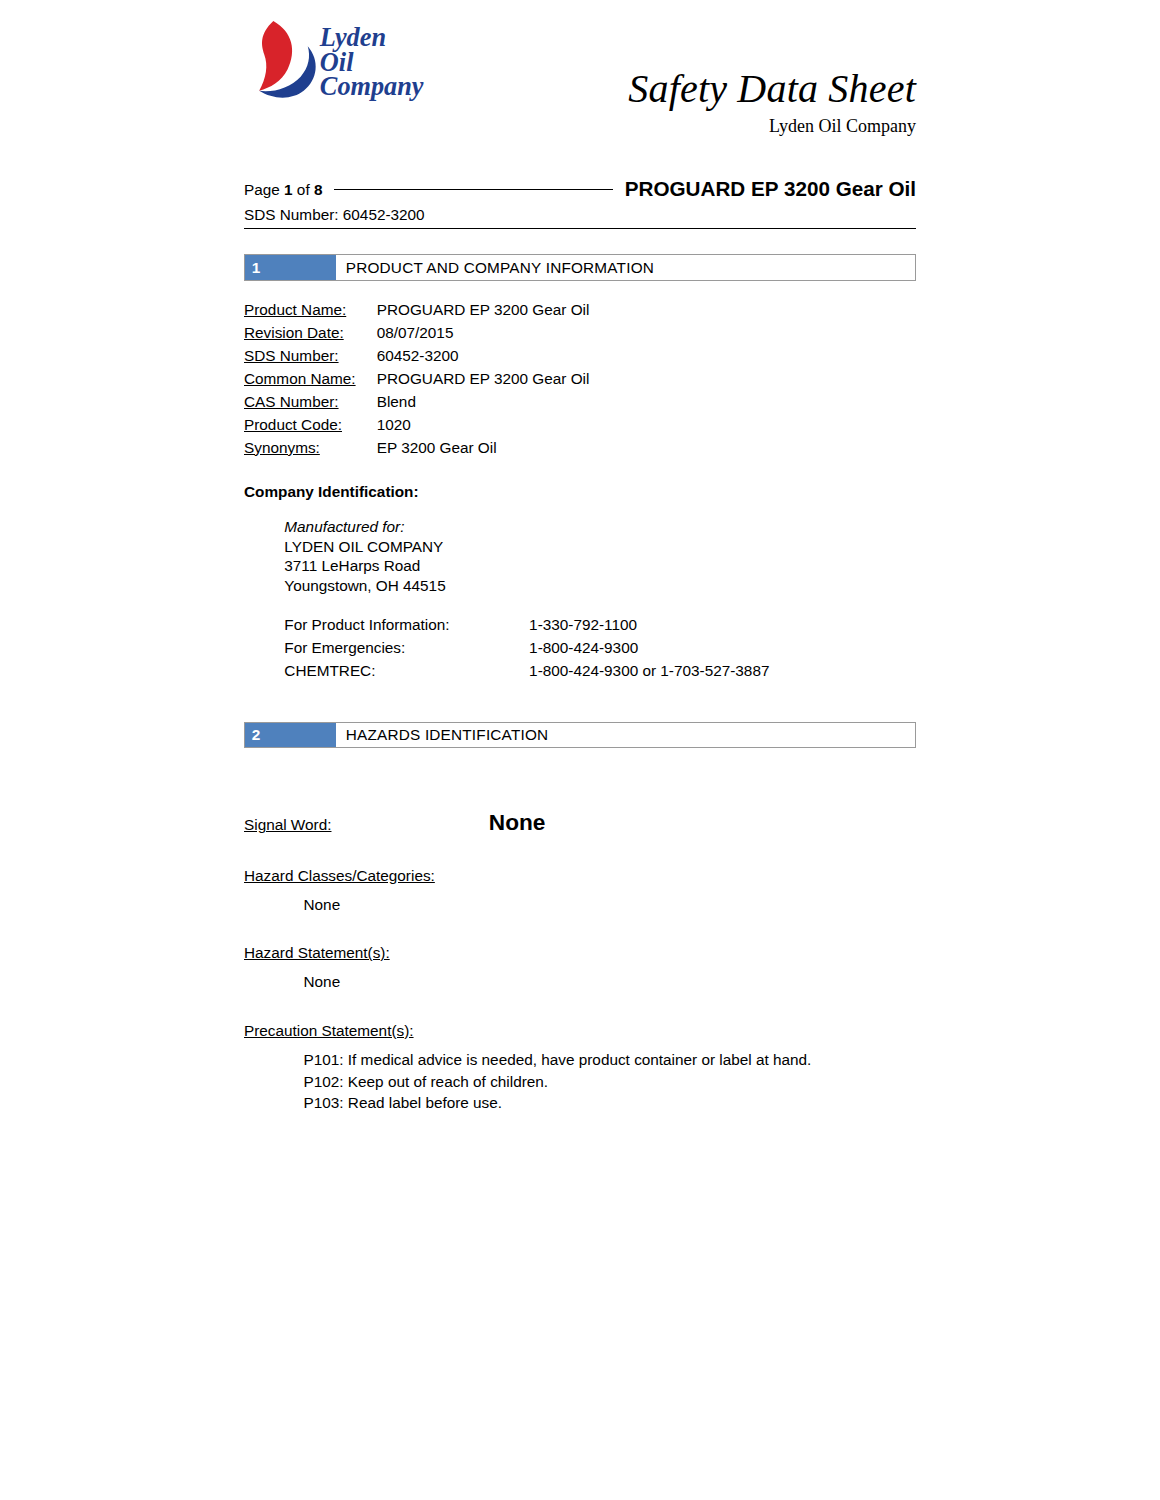Lyden Oil Company
Safety Data Sheet
Lyden Oil Company
Page 1 of 8
PROGUARD EP 3200 Gear Oil
SDS Number: 60452-3200
1
PRODUCT AND COMPANY INFORMATION
| Product Name: | PROGUARD EP 3200 Gear Oil |
| Revision Date: | 08/07/2015 |
| SDS Number: | 60452-3200 |
| Common Name: | PROGUARD EP 3200 Gear Oil |
| CAS Number: | Blend |
| Product Code: | 1020 |
| Synonyms: | EP 3200 Gear Oil |
Company Identification:
Manufactured for:
LYDEN OIL COMPANY
3711 LeHarps Road
Youngstown, OH 44515
| For Product Information: | 1-330-792-1100 |
| For Emergencies: | 1-800-424-9300 |
| CHEMTREC: | 1-800-424-9300 or 1-703-527-3887 |
2
HAZARDS IDENTIFICATION
Signal Word:
None
Hazard Classes/Categories:
None
Hazard Statement(s):
None
Precaution Statement(s):
P101: If medical advice is needed, have product container or label at hand.
P102: Keep out of reach of children.
P103: Read label before use.